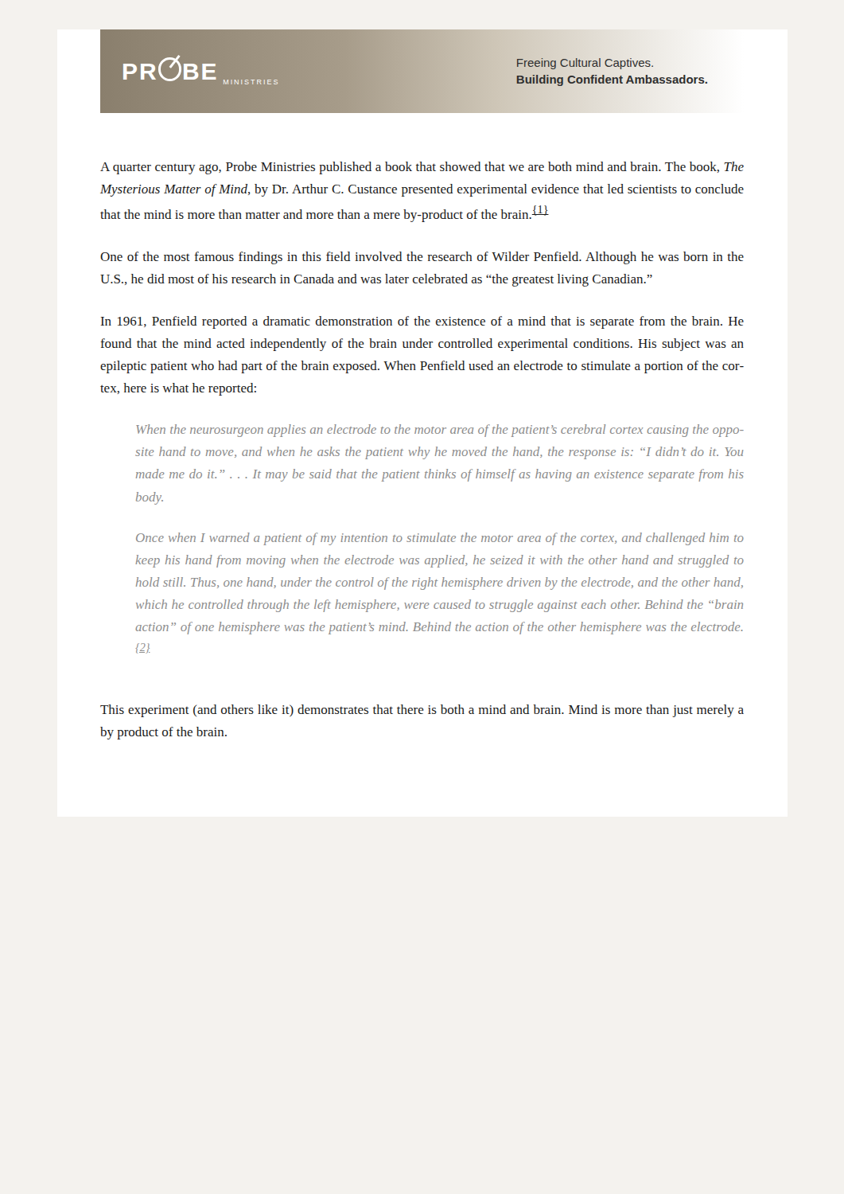PR BE Ministries
Freeing Cultural Captives.
Building Confident Ambassadors.
A quarter century ago, Probe Ministries published a book that showed that we are both mind and brain. The book, The Mysterious Matter of Mind, by Dr. Arthur C. Custance presented experimental evidence that led scientists to conclude that the mind is more than matter and more than a mere by-product of the brain.{1}
One of the most famous findings in this field involved the research of Wilder Penfield. Although he was born in the U.S., he did most of his research in Canada and was later celebrated as “the greatest living Canadian.”
In 1961, Penfield reported a dramatic demonstration of the existence of a mind that is separate from the brain. He found that the mind acted independently of the brain under controlled experimental conditions. His subject was an epileptic patient who had part of the brain exposed. When Penfield used an electrode to stimulate a portion of the cortex, here is what he reported:
When the neurosurgeon applies an electrode to the motor area of the patient’s cerebral cortex causing the opposite hand to move, and when he asks the patient why he moved the hand, the response is: “I didn’t do it. You made me do it.” . . . It may be said that the patient thinks of himself as having an existence separate from his body.
Once when I warned a patient of my intention to stimulate the motor area of the cortex, and challenged him to keep his hand from moving when the electrode was applied, he seized it with the other hand and struggled to hold still. Thus, one hand, under the control of the right hemisphere driven by the electrode, and the other hand, which he controlled through the left hemisphere, were caused to struggle against each other. Behind the “brain action” of one hemisphere was the patient’s mind. Behind the action of the other hemisphere was the electrode.{2}
This experiment (and others like it) demonstrates that there is both a mind and brain. Mind is more than just merely a by product of the brain.